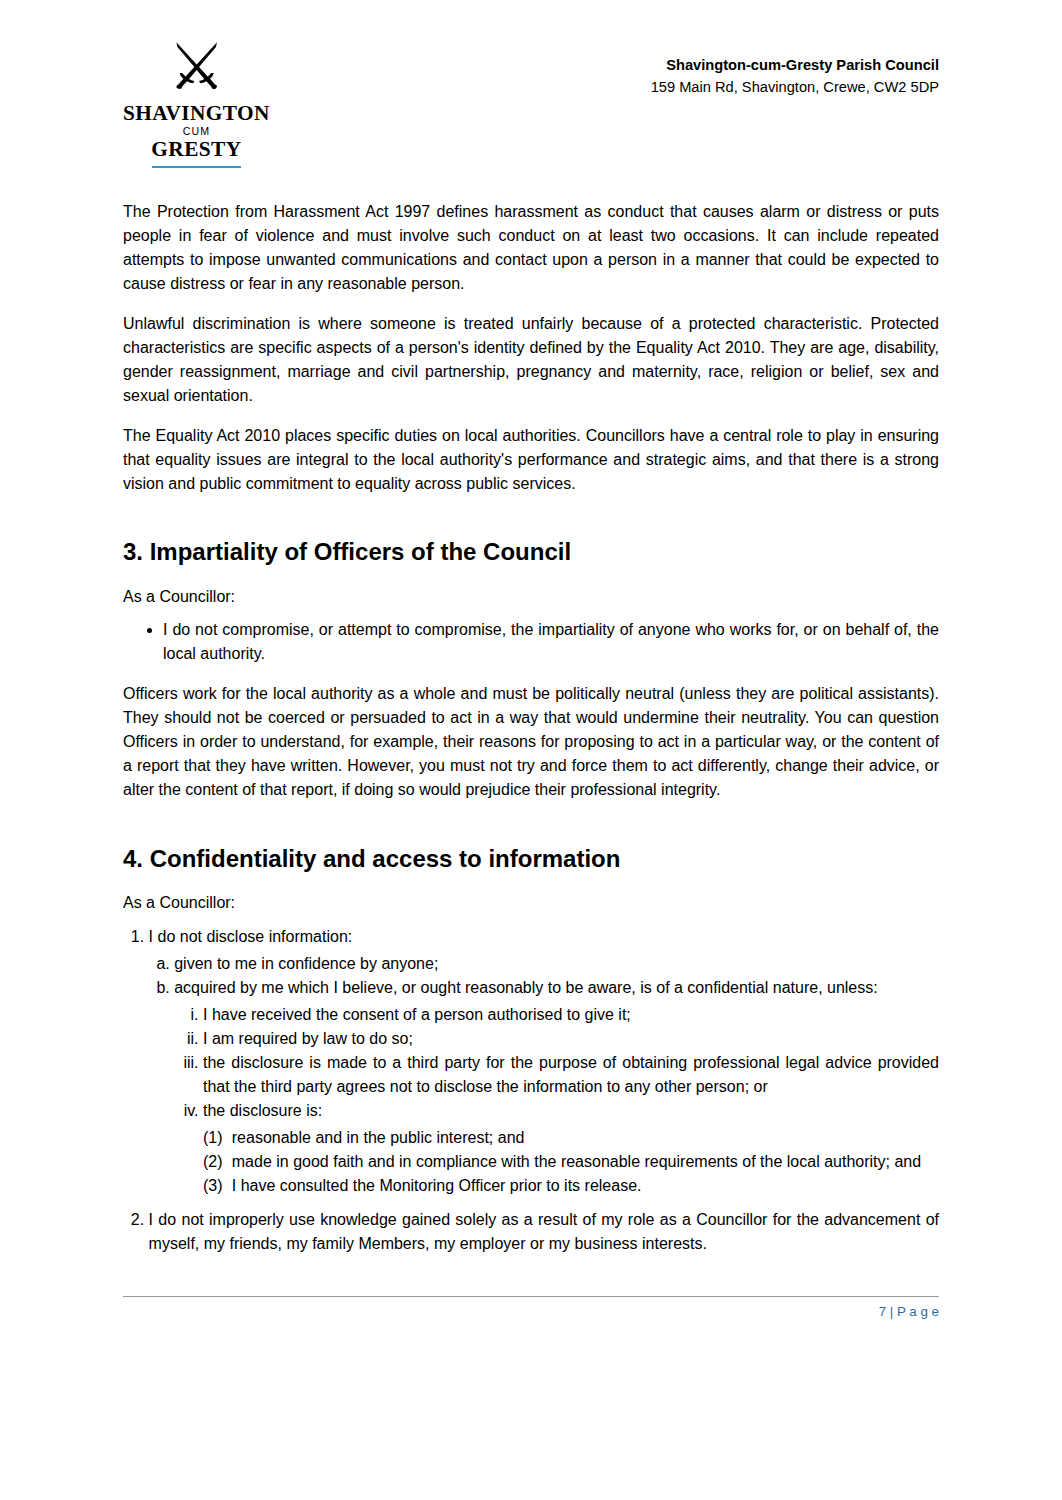⚔ SHAVINGTON CUM GRESTY
Shavington-cum-Gresty Parish Council
159 Main Rd, Shavington, Crewe, CW2 5DP
The Protection from Harassment Act 1997 defines harassment as conduct that causes alarm or distress or puts people in fear of violence and must involve such conduct on at least two occasions. It can include repeated attempts to impose unwanted communications and contact upon a person in a manner that could be expected to cause distress or fear in any reasonable person.
Unlawful discrimination is where someone is treated unfairly because of a protected characteristic. Protected characteristics are specific aspects of a person's identity defined by the Equality Act 2010. They are age, disability, gender reassignment, marriage and civil partnership, pregnancy and maternity, race, religion or belief, sex and sexual orientation.
The Equality Act 2010 places specific duties on local authorities. Councillors have a central role to play in ensuring that equality issues are integral to the local authority's performance and strategic aims, and that there is a strong vision and public commitment to equality across public services.
3. Impartiality of Officers of the Council
As a Councillor:
I do not compromise, or attempt to compromise, the impartiality of anyone who works for, or on behalf of, the local authority.
Officers work for the local authority as a whole and must be politically neutral (unless they are political assistants). They should not be coerced or persuaded to act in a way that would undermine their neutrality. You can question Officers in order to understand, for example, their reasons for proposing to act in a particular way, or the content of a report that they have written. However, you must not try and force them to act differently, change their advice, or alter the content of that report, if doing so would prejudice their professional integrity.
4. Confidentiality and access to information
As a Councillor:
I do not disclose information:
given to me in confidence by anyone;
acquired by me which I believe, or ought reasonably to be aware, is of a confidential nature, unless:
I have received the consent of a person authorised to give it;
I am required by law to do so;
the disclosure is made to a third party for the purpose of obtaining professional legal advice provided that the third party agrees not to disclose the information to any other person; or
the disclosure is:
reasonable and in the public interest; and
made in good faith and in compliance with the reasonable requirements of the local authority; and
I have consulted the Monitoring Officer prior to its release.
I do not improperly use knowledge gained solely as a result of my role as a Councillor for the advancement of myself, my friends, my family Members, my employer or my business interests.
7 | P a g e